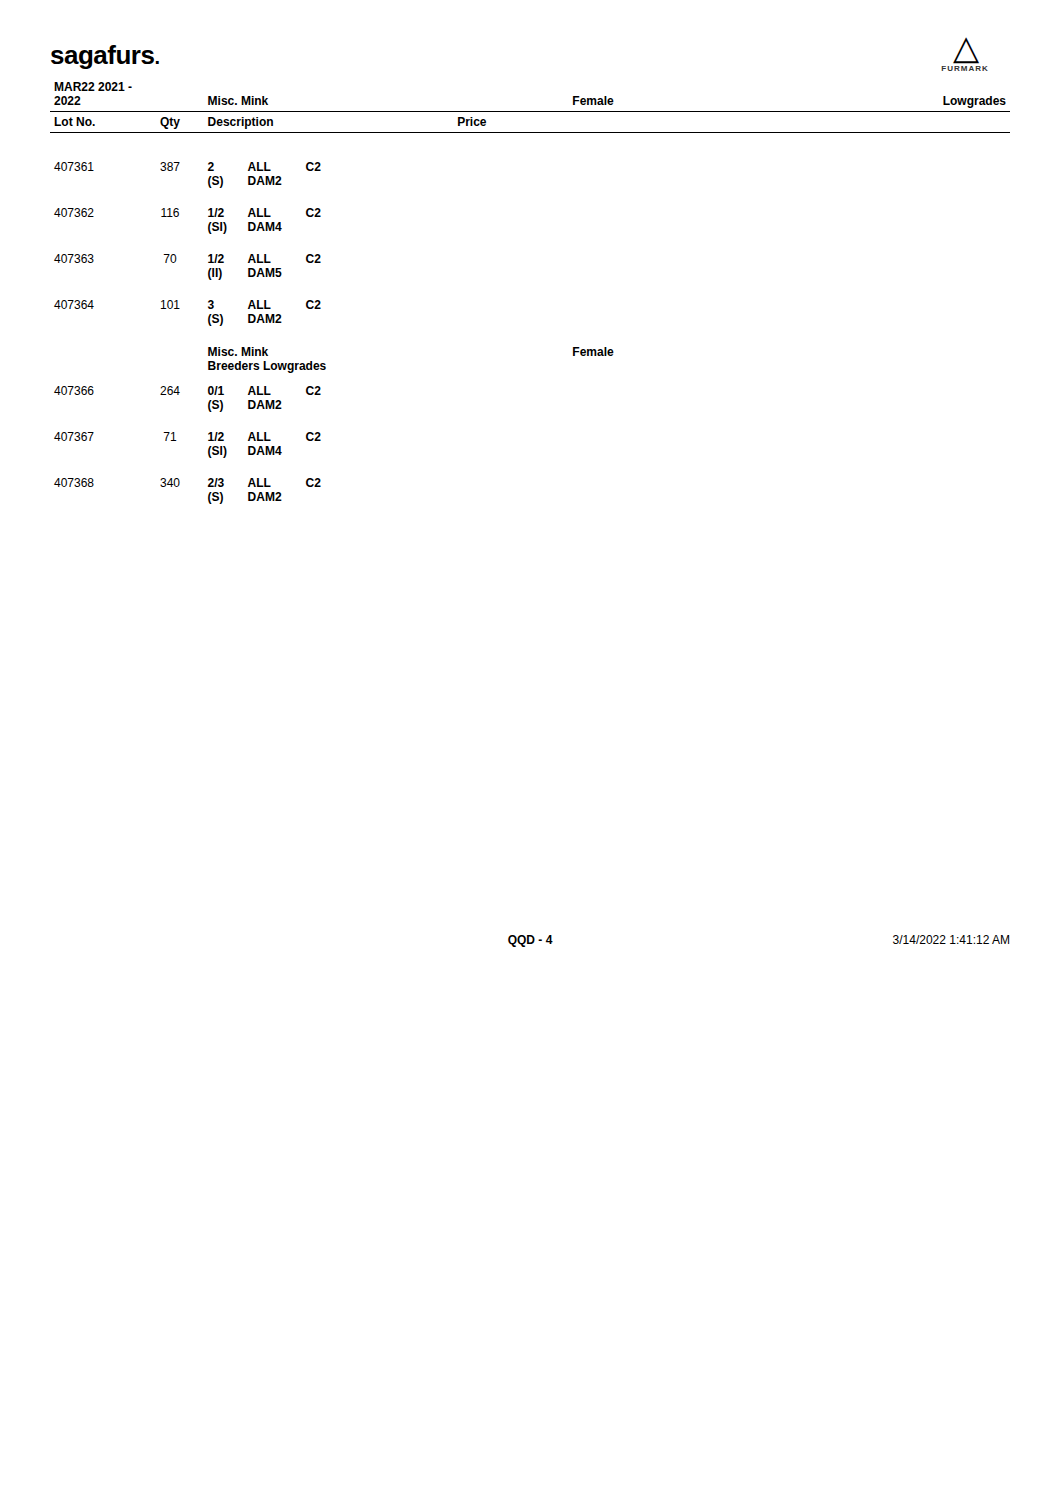sagafurs.
△
FURMARK
| MAR22 2021 - 2022 | | Misc. Mink | | Female | Lowgrades |
| --- | --- | --- | --- | --- | --- |
| Lot No. | Qty | Description | Price | | |
| 407361 | 387 | 2 ALL C2 (S) DAM2 | | | |
| 407362 | 116 | 1/2 ALL C2 (SI) DAM4 | | | |
| 407363 | 70 | 1/2 ALL C2 (II) DAM5 | | | |
| 407364 | 101 | 3 ALL C2 (S) DAM2 | | | |
| | | Misc. Mink Breeders Lowgrades | | Female | |
| 407366 | 264 | 0/1 ALL C2 (S) DAM2 | | | |
| 407367 | 71 | 1/2 ALL C2 (SI) DAM4 | | | |
| 407368 | 340 | 2/3 ALL C2 (S) DAM2 | | | |
QQD - 4 3/14/2022 1:41:12 AM